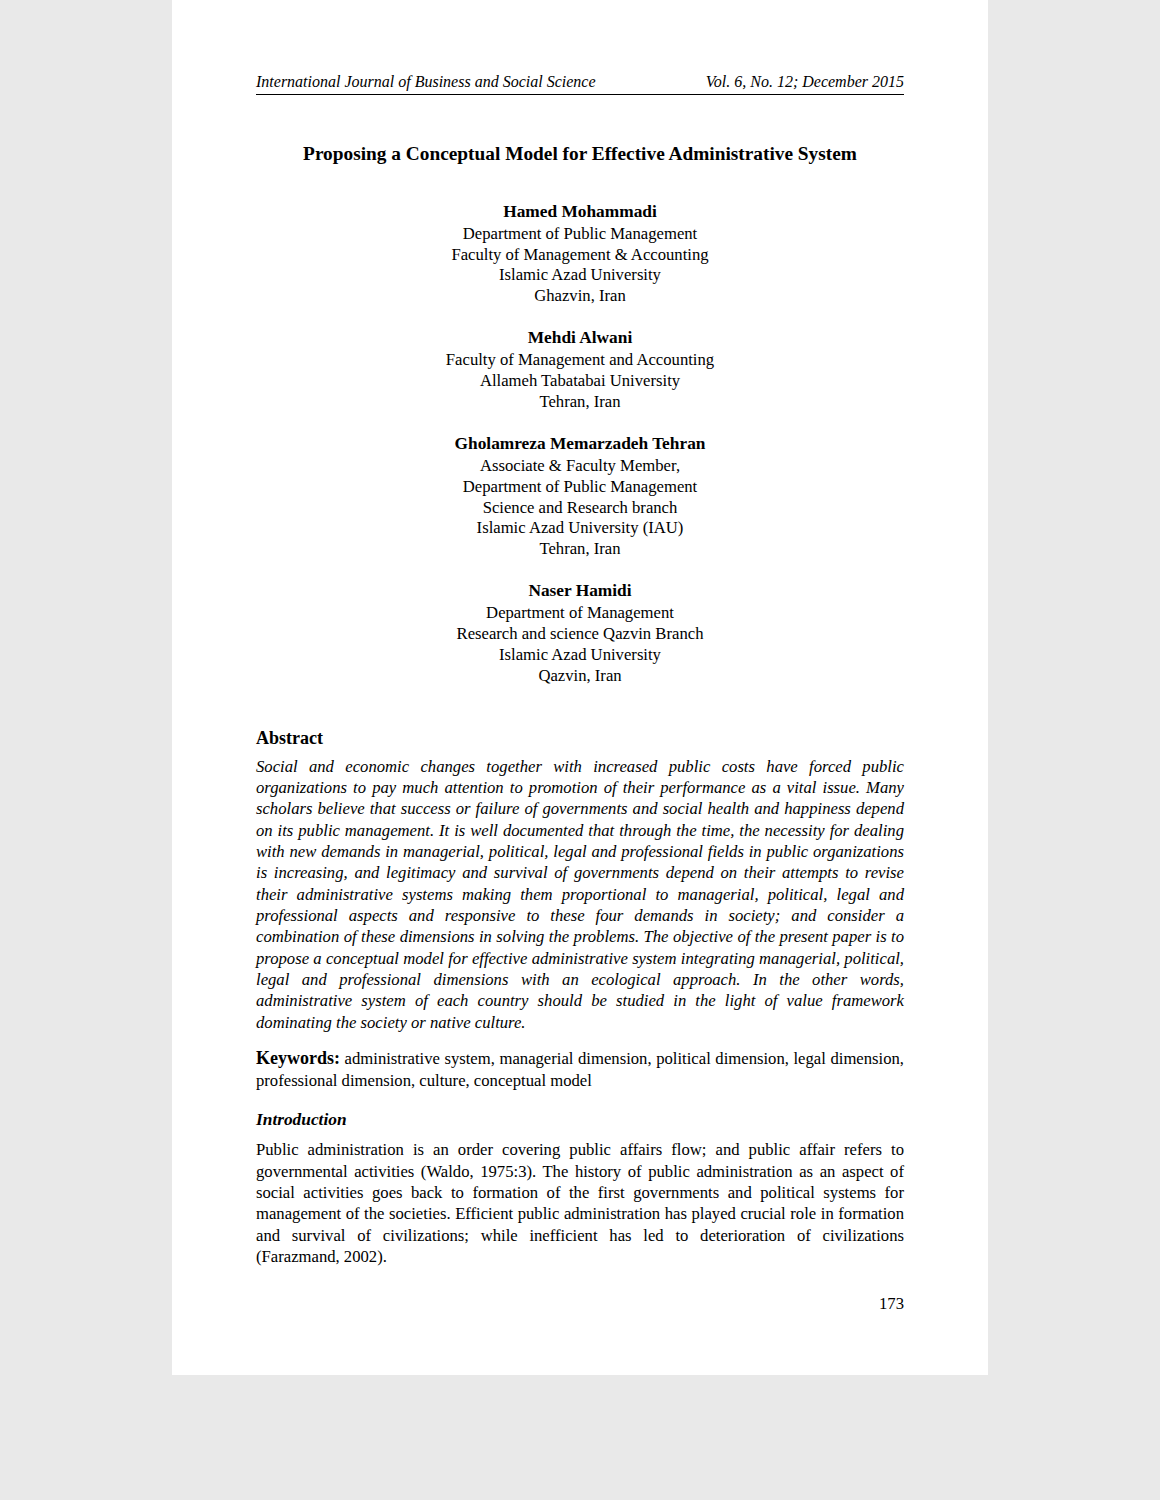International Journal of Business and Social Science Vol. 6, No. 12; December 2015
Proposing a Conceptual Model for Effective Administrative System
Hamed Mohammadi
Department of Public Management
Faculty of Management & Accounting
Islamic Azad University
Ghazvin, Iran
Mehdi Alwani
Faculty of Management and Accounting
Allameh Tabatabai University
Tehran, Iran
Gholamreza Memarzadeh Tehran
Associate & Faculty Member,
Department of Public Management
Science and Research branch
Islamic Azad University (IAU)
Tehran, Iran
Naser Hamidi
Department of Management
Research and science Qazvin Branch
Islamic Azad University
Qazvin, Iran
Abstract
Social and economic changes together with increased public costs have forced public organizations to pay much attention to promotion of their performance as a vital issue. Many scholars believe that success or failure of governments and social health and happiness depend on its public management. It is well documented that through the time, the necessity for dealing with new demands in managerial, political, legal and professional fields in public organizations is increasing, and legitimacy and survival of governments depend on their attempts to revise their administrative systems making them proportional to managerial, political, legal and professional aspects and responsive to these four demands in society; and consider a combination of these dimensions in solving the problems. The objective of the present paper is to propose a conceptual model for effective administrative system integrating managerial, political, legal and professional dimensions with an ecological approach. In the other words, administrative system of each country should be studied in the light of value framework dominating the society or native culture.
Keywords: administrative system, managerial dimension, political dimension, legal dimension, professional dimension, culture, conceptual model
Introduction
Public administration is an order covering public affairs flow; and public affair refers to governmental activities (Waldo, 1975:3). The history of public administration as an aspect of social activities goes back to formation of the first governments and political systems for management of the societies. Efficient public administration has played crucial role in formation and survival of civilizations; while inefficient has led to deterioration of civilizations (Farazmand, 2002).
173